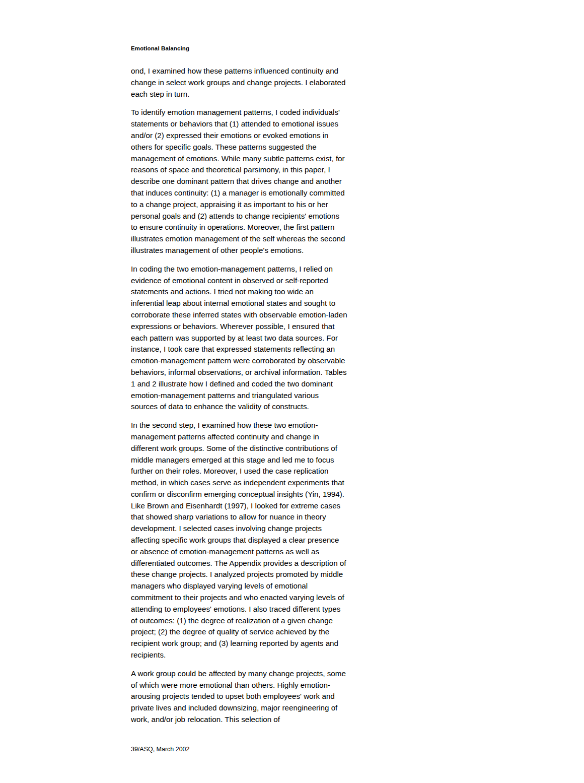Emotional Balancing
ond, I examined how these patterns influenced continuity and change in select work groups and change projects. I elaborated each step in turn.
To identify emotion management patterns, I coded individuals' statements or behaviors that (1) attended to emotional issues and/or (2) expressed their emotions or evoked emotions in others for specific goals. These patterns suggested the management of emotions. While many subtle patterns exist, for reasons of space and theoretical parsimony, in this paper, I describe one dominant pattern that drives change and another that induces continuity: (1) a manager is emotionally committed to a change project, appraising it as important to his or her personal goals and (2) attends to change recipients' emotions to ensure continuity in operations. Moreover, the first pattern illustrates emotion management of the self whereas the second illustrates management of other people's emotions.
In coding the two emotion-management patterns, I relied on evidence of emotional content in observed or self-reported statements and actions. I tried not making too wide an inferential leap about internal emotional states and sought to corroborate these inferred states with observable emotion-laden expressions or behaviors. Wherever possible, I ensured that each pattern was supported by at least two data sources. For instance, I took care that expressed statements reflecting an emotion-management pattern were corroborated by observable behaviors, informal observations, or archival information. Tables 1 and 2 illustrate how I defined and coded the two dominant emotion-management patterns and triangulated various sources of data to enhance the validity of constructs.
In the second step, I examined how these two emotion-management patterns affected continuity and change in different work groups. Some of the distinctive contributions of middle managers emerged at this stage and led me to focus further on their roles. Moreover, I used the case replication method, in which cases serve as independent experiments that confirm or disconfirm emerging conceptual insights (Yin, 1994). Like Brown and Eisenhardt (1997), I looked for extreme cases that showed sharp variations to allow for nuance in theory development. I selected cases involving change projects affecting specific work groups that displayed a clear presence or absence of emotion-management patterns as well as differentiated outcomes. The Appendix provides a description of these change projects. I analyzed projects promoted by middle managers who displayed varying levels of emotional commitment to their projects and who enacted varying levels of attending to employees' emotions. I also traced different types of outcomes: (1) the degree of realization of a given change project; (2) the degree of quality of service achieved by the recipient work group; and (3) learning reported by agents and recipients.
A work group could be affected by many change projects, some of which were more emotional than others. Highly emotion-arousing projects tended to upset both employees' work and private lives and included downsizing, major reengineering of work, and/or job relocation. This selection of
39/ASQ, March 2002